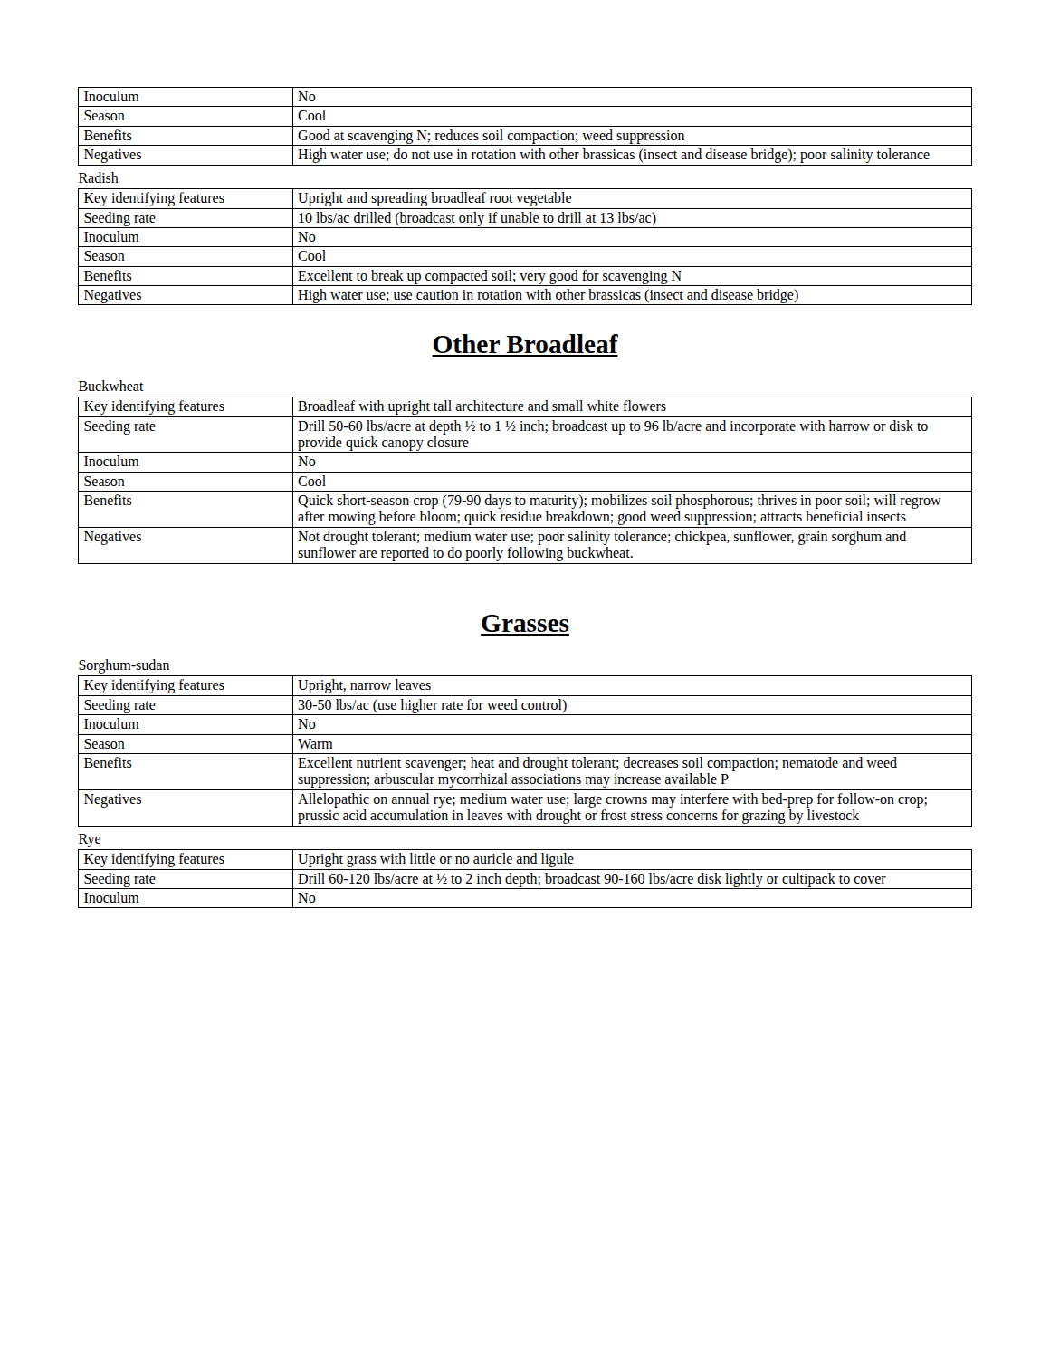| Inoculum | No |
| Season | Cool |
| Benefits | Good at scavenging N; reduces soil compaction; weed suppression |
| Negatives | High water use; do not use in rotation with other brassicas (insect and disease bridge); poor salinity tolerance |
Radish
| Key identifying features | Upright and spreading broadleaf root vegetable |
| Seeding rate | 10 lbs/ac drilled (broadcast only if unable to drill at 13 lbs/ac) |
| Inoculum | No |
| Season | Cool |
| Benefits | Excellent to break up compacted soil; very good for scavenging N |
| Negatives | High water use; use caution in rotation with other brassicas (insect and disease bridge) |
Other Broadleaf
Buckwheat
| Key identifying features | Broadleaf with upright tall architecture and small white flowers |
| Seeding rate | Drill 50-60 lbs/acre at depth ½ to 1 ½ inch; broadcast up to 96 lb/acre and incorporate with harrow or disk to provide quick canopy closure |
| Inoculum | No |
| Season | Cool |
| Benefits | Quick short-season crop (79-90 days to maturity); mobilizes soil phosphorous; thrives in poor soil; will regrow after mowing before bloom; quick residue breakdown; good weed suppression; attracts beneficial insects |
| Negatives | Not drought tolerant; medium water use; poor salinity tolerance; chickpea, sunflower, grain sorghum and sunflower are reported to do poorly following buckwheat. |
Grasses
Sorghum-sudan
| Key identifying features | Upright, narrow leaves |
| Seeding rate | 30-50 lbs/ac (use higher rate for weed control) |
| Inoculum | No |
| Season | Warm |
| Benefits | Excellent nutrient scavenger; heat and drought tolerant; decreases soil compaction; nematode and weed suppression; arbuscular mycorrhizal associations may increase available P |
| Negatives | Allelopathic on annual rye; medium water use; large crowns may interfere with bed-prep for follow-on crop; prussic acid accumulation in leaves with drought or frost stress concerns for grazing by livestock |
Rye
| Key identifying features | Upright grass with little or no auricle and ligule |
| Seeding rate | Drill 60-120 lbs/acre at ½ to 2 inch depth; broadcast 90-160 lbs/acre disk lightly or cultipack to cover |
| Inoculum | No |